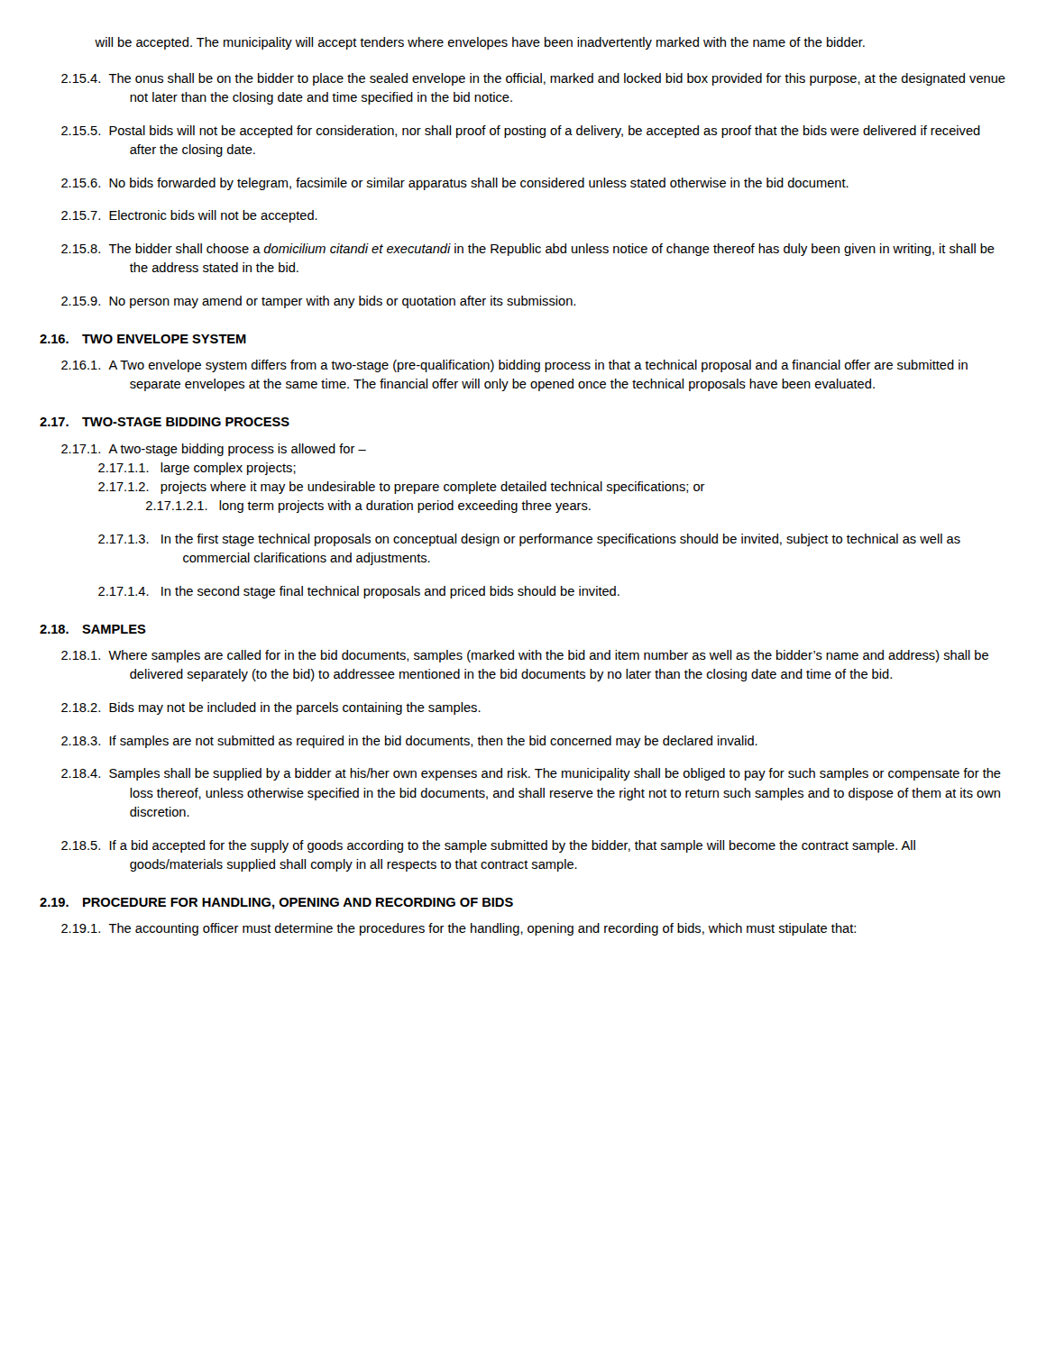will be accepted. The municipality will accept tenders where envelopes have been inadvertently marked with the name of the bidder.
2.15.4. The onus shall be on the bidder to place the sealed envelope in the official, marked and locked bid box provided for this purpose, at the designated venue not later than the closing date and time specified in the bid notice.
2.15.5. Postal bids will not be accepted for consideration, nor shall proof of posting of a delivery, be accepted as proof that the bids were delivered if received after the closing date.
2.15.6. No bids forwarded by telegram, facsimile or similar apparatus shall be considered unless stated otherwise in the bid document.
2.15.7. Electronic bids will not be accepted.
2.15.8. The bidder shall choose a domicilium citandi et executandi in the Republic abd unless notice of change thereof has duly been given in writing, it shall be the address stated in the bid.
2.15.9. No person may amend or tamper with any bids or quotation after its submission.
2.16. TWO ENVELOPE SYSTEM
2.16.1. A Two envelope system differs from a two-stage (pre-qualification) bidding process in that a technical proposal and a financial offer are submitted in separate envelopes at the same time. The financial offer will only be opened once the technical proposals have been evaluated.
2.17. TWO-STAGE BIDDING PROCESS
2.17.1. A two-stage bidding process is allowed for –
2.17.1.1. large complex projects;
2.17.1.2. projects where it may be undesirable to prepare complete detailed technical specifications; or
2.17.1.2.1. long term projects with a duration period exceeding three years.
2.17.1.3. In the first stage technical proposals on conceptual design or performance specifications should be invited, subject to technical as well as commercial clarifications and adjustments.
2.17.1.4. In the second stage final technical proposals and priced bids should be invited.
2.18. SAMPLES
2.18.1. Where samples are called for in the bid documents, samples (marked with the bid and item number as well as the bidder’s name and address) shall be delivered separately (to the bid) to addressee mentioned in the bid documents by no later than the closing date and time of the bid.
2.18.2. Bids may not be included in the parcels containing the samples.
2.18.3. If samples are not submitted as required in the bid documents, then the bid concerned may be declared invalid.
2.18.4. Samples shall be supplied by a bidder at his/her own expenses and risk. The municipality shall be obliged to pay for such samples or compensate for the loss thereof, unless otherwise specified in the bid documents, and shall reserve the right not to return such samples and to dispose of them at its own discretion.
2.18.5. If a bid accepted for the supply of goods according to the sample submitted by the bidder, that sample will become the contract sample. All goods/materials supplied shall comply in all respects to that contract sample.
2.19. PROCEDURE FOR HANDLING, OPENING AND RECORDING OF BIDS
2.19.1. The accounting officer must determine the procedures for the handling, opening and recording of bids, which must stipulate that: